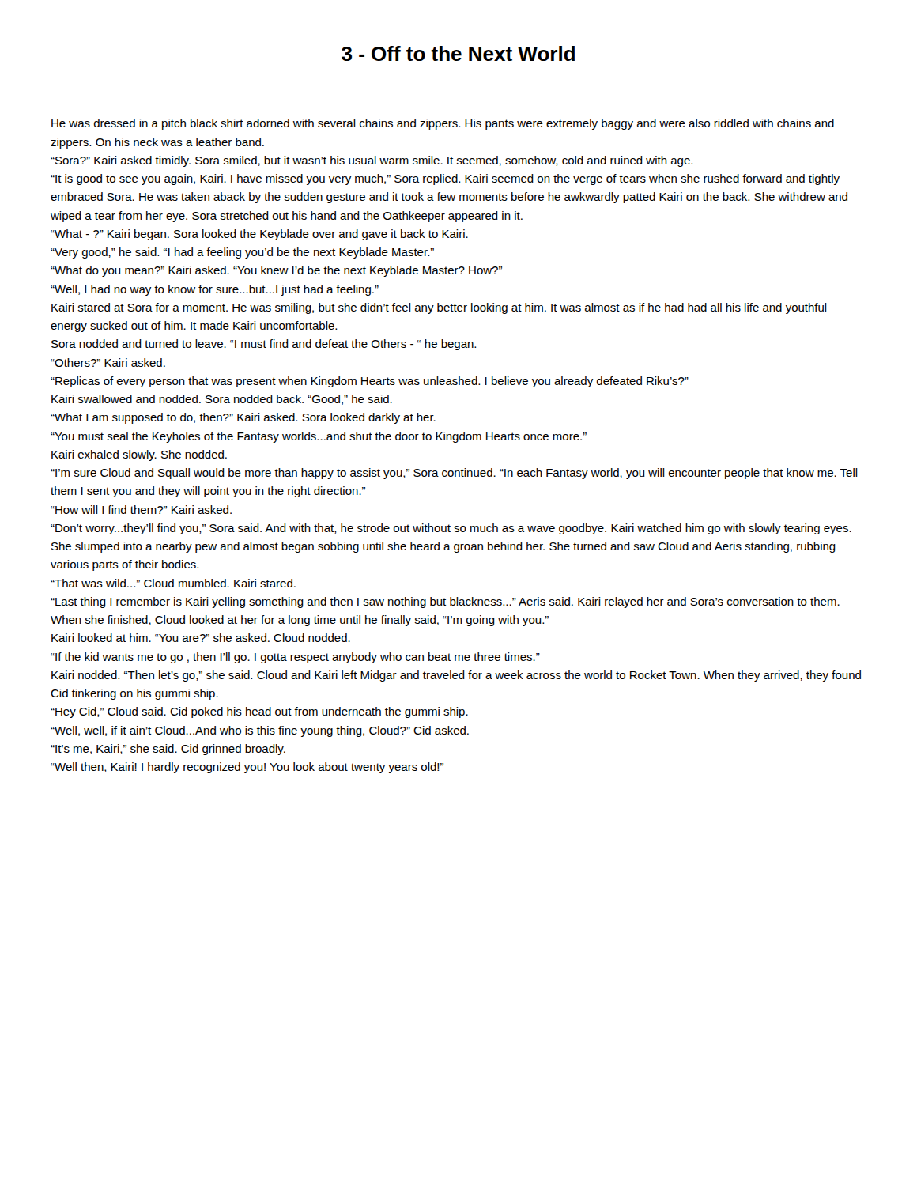3 - Off to the Next World
He was dressed in a pitch black shirt adorned with several chains and zippers. His pants were extremely baggy and were also riddled with chains and zippers. On his neck was a leather band.
“Sora?” Kairi asked timidly. Sora smiled, but it wasn’t his usual warm smile. It seemed, somehow, cold and ruined with age.
“It is good to see you again, Kairi. I have missed you very much,” Sora replied. Kairi seemed on the verge of tears when she rushed forward and tightly embraced Sora. He was taken aback by the sudden gesture and it took a few moments before he awkwardly patted Kairi on the back. She withdrew and wiped a tear from her eye. Sora stretched out his hand and the Oathkeeper appeared in it.
“What - ?” Kairi began. Sora looked the Keyblade over and gave it back to Kairi.
“Very good,” he said. “I had a feeling you’d be the next Keyblade Master.”
“What do you mean?” Kairi asked. “You knew I’d be the next Keyblade Master? How?”
“Well, I had no way to know for sure...but...I just had a feeling.”
Kairi stared at Sora for a moment. He was smiling, but she didn’t feel any better looking at him. It was almost as if he had had all his life and youthful energy sucked out of him. It made Kairi uncomfortable.
Sora nodded and turned to leave. “I must find and defeat the Others - “ he began.
“Others?” Kairi asked.
“Replicas of every person that was present when Kingdom Hearts was unleashed. I believe you already defeated Riku’s?”
Kairi swallowed and nodded. Sora nodded back. “Good,” he said.
“What I am supposed to do, then?” Kairi asked. Sora looked darkly at her.
“You must seal the Keyholes of the Fantasy worlds...and shut the door to Kingdom Hearts once more.”
Kairi exhaled slowly. She nodded.
“I’m sure Cloud and Squall would be more than happy to assist you,” Sora continued. “In each Fantasy world, you will encounter people that know me. Tell them I sent you and they will point you in the right direction.”
“How will I find them?” Kairi asked.
“Don’t worry...they’ll find you,” Sora said. And with that, he strode out without so much as a wave goodbye. Kairi watched him go with slowly tearing eyes. She slumped into a nearby pew and almost began sobbing until she heard a groan behind her. She turned and saw Cloud and Aeris standing, rubbing various parts of their bodies.
“That was wild...” Cloud mumbled. Kairi stared.
“Last thing I remember is Kairi yelling something and then I saw nothing but blackness...” Aeris said. Kairi relayed her and Sora’s conversation to them. When she finished, Cloud looked at her for a long time until he finally said, “I’m going with you.”
Kairi looked at him. “You are?” she asked. Cloud nodded.
“If the kid wants me to go , then I’ll go. I gotta respect anybody who can beat me three times.”
Kairi nodded. “Then let’s go,” she said. Cloud and Kairi left Midgar and traveled for a week across the world to Rocket Town. When they arrived, they found Cid tinkering on his gummi ship.
“Hey Cid,” Cloud said. Cid poked his head out from underneath the gummi ship.
“Well, well, if it ain’t Cloud...And who is this fine young thing, Cloud?” Cid asked.
“It’s me, Kairi,” she said. Cid grinned broadly.
“Well then, Kairi! I hardly recognized you! You look about twenty years old!”